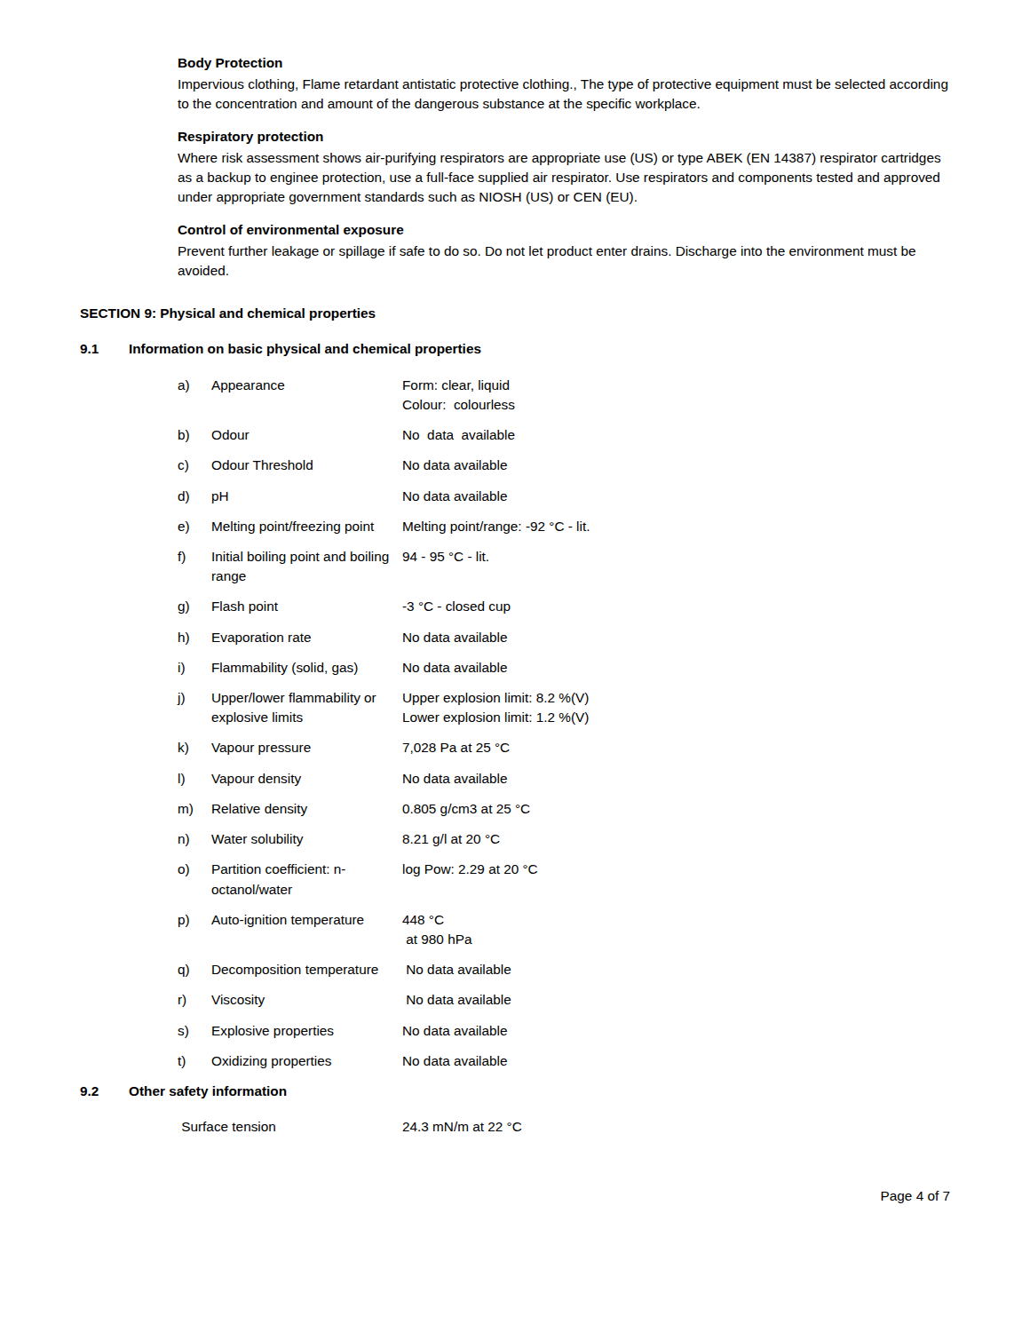Body Protection
Impervious clothing, Flame retardant antistatic protective clothing., The type of protective equipment must be selected according to the concentration and amount of the dangerous substance at the specific workplace.
Respiratory protection
Where risk assessment shows air-purifying respirators are appropriate use (US) or type ABEK (EN 14387) respirator cartridges as a backup to enginee protection, use a full-face supplied air respirator. Use respirators and components tested and approved under appropriate government standards such as NIOSH (US) or CEN (EU).
Control of environmental exposure
Prevent further leakage or spillage if safe to do so. Do not let product enter drains. Discharge into the environment must be avoided.
SECTION 9: Physical and chemical properties
9.1 Information on basic physical and chemical properties
| a) | Appearance | Form: clear, liquid Colour: colourless |
| b) | Odour | No data available |
| c) | Odour Threshold | No data available |
| d) | pH | No data available |
| e) | Melting point/freezing point | Melting point/range: -92 °C - lit. |
| f) | Initial boiling point and boiling range | 94 - 95 °C - lit. |
| g) | Flash point | -3 °C - closed cup |
| h) | Evaporation rate | No data available |
| i) | Flammability (solid, gas) | No data available |
| j) | Upper/lower flammability or explosive limits | Upper explosion limit: 8.2 %(V) Lower explosion limit: 1.2 %(V) |
| k) | Vapour pressure | 7,028 Pa at 25 °C |
| l) | Vapour density | No data available |
| m) | Relative density | 0.805 g/cm3 at 25 °C |
| n) | Water solubility | 8.21 g/l at 20 °C |
| o) | Partition coefficient: n-octanol/water | log Pow: 2.29 at 20 °C |
| p) | Auto-ignition temperature | 448 °C at 980 hPa |
| q) | Decomposition temperature | No data available |
| r) | Viscosity | No data available |
| s) | Explosive properties | No data available |
| t) | Oxidizing properties | No data available |
9.2 Other safety information
Surface tension 24.3 mN/m at 22 °C
Page 4 of 7